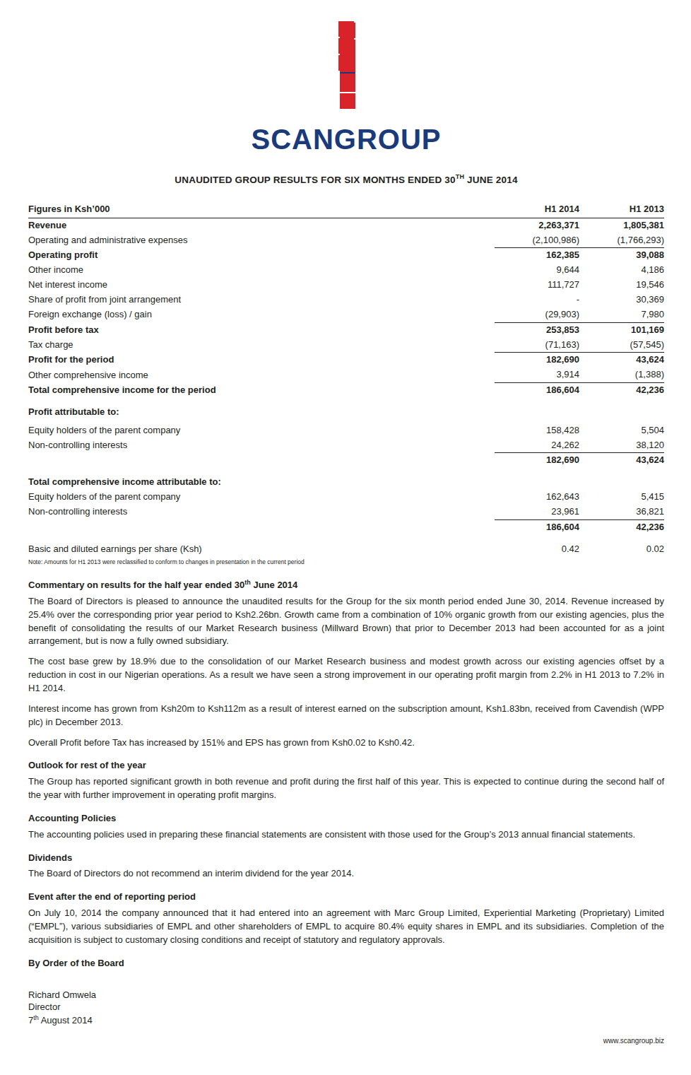SCANGROUP
UNAUDITED GROUP RESULTS FOR SIX MONTHS ENDED 30TH JUNE 2014
| Figures in Ksh’000 | H1 2014 | H1 2013 |
| --- | --- | --- |
| Revenue | 2,263,371 | 1,805,381 |
| Operating and administrative expenses | (2,100,986) | (1,766,293) |
| Operating profit | 162,385 | 39,088 |
| Other income | 9,644 | 4,186 |
| Net interest income | 111,727 | 19,546 |
| Share of profit from joint arrangement | - | 30,369 |
| Foreign exchange (loss) / gain | (29,903) | 7,980 |
| Profit before tax | 253,853 | 101,169 |
| Tax charge | (71,163) | (57,545) |
| Profit for the period | 182,690 | 43,624 |
| Other comprehensive income | 3,914 | (1,388) |
| Total comprehensive income for the period | 186,604 | 42,236 |
| Profit attributable to: | | |
| Equity holders of the parent company | 158,428 | 5,504 |
| Non-controlling interests | 24,262 | 38,120 |
| | 182,690 | 43,624 |
| Total comprehensive income attributable to: | | |
| Equity holders of the parent company | 162,643 | 5,415 |
| Non-controlling interests | 23,961 | 36,821 |
| | 186,604 | 42,236 |
| Basic and diluted earnings per share (Ksh) | 0.42 | 0.02 |
Note: Amounts for H1 2013 were reclassified to conform to changes in presentation in the current period
Commentary on results for the half year ended 30th June 2014
The Board of Directors is pleased to announce the unaudited results for the Group for the six month period ended June 30, 2014. Revenue increased by 25.4% over the corresponding prior year period to Ksh2.26bn. Growth came from a combination of 10% organic growth from our existing agencies, plus the benefit of consolidating the results of our Market Research business (Millward Brown) that prior to December 2013 had been accounted for as a joint arrangement, but is now a fully owned subsidiary.
The cost base grew by 18.9% due to the consolidation of our Market Research business and modest growth across our existing agencies offset by a reduction in cost in our Nigerian operations. As a result we have seen a strong improvement in our operating profit margin from 2.2% in H1 2013 to 7.2% in H1 2014.
Interest income has grown from Ksh20m to Ksh112m as a result of interest earned on the subscription amount, Ksh1.83bn, received from Cavendish (WPP plc) in December 2013.
Overall Profit before Tax has increased by 151% and EPS has grown from Ksh0.02 to Ksh0.42.
Outlook for rest of the year
The Group has reported significant growth in both revenue and profit during the first half of this year. This is expected to continue during the second half of the year with further improvement in operating profit margins.
Accounting Policies
The accounting policies used in preparing these financial statements are consistent with those used for the Group’s 2013 annual financial statements.
Dividends
The Board of Directors do not recommend an interim dividend for the year 2014.
Event after the end of reporting period
On July 10, 2014 the company announced that it had entered into an agreement with Marc Group Limited, Experiential Marketing (Proprietary) Limited (“EMPL”), various subsidiaries of EMPL and other shareholders of EMPL to acquire 80.4% equity shares in EMPL and its subsidiaries. Completion of the acquisition is subject to customary closing conditions and receipt of statutory and regulatory approvals.
By Order of the Board
Richard Omwela
Director
7th August 2014
www.scangroup.biz